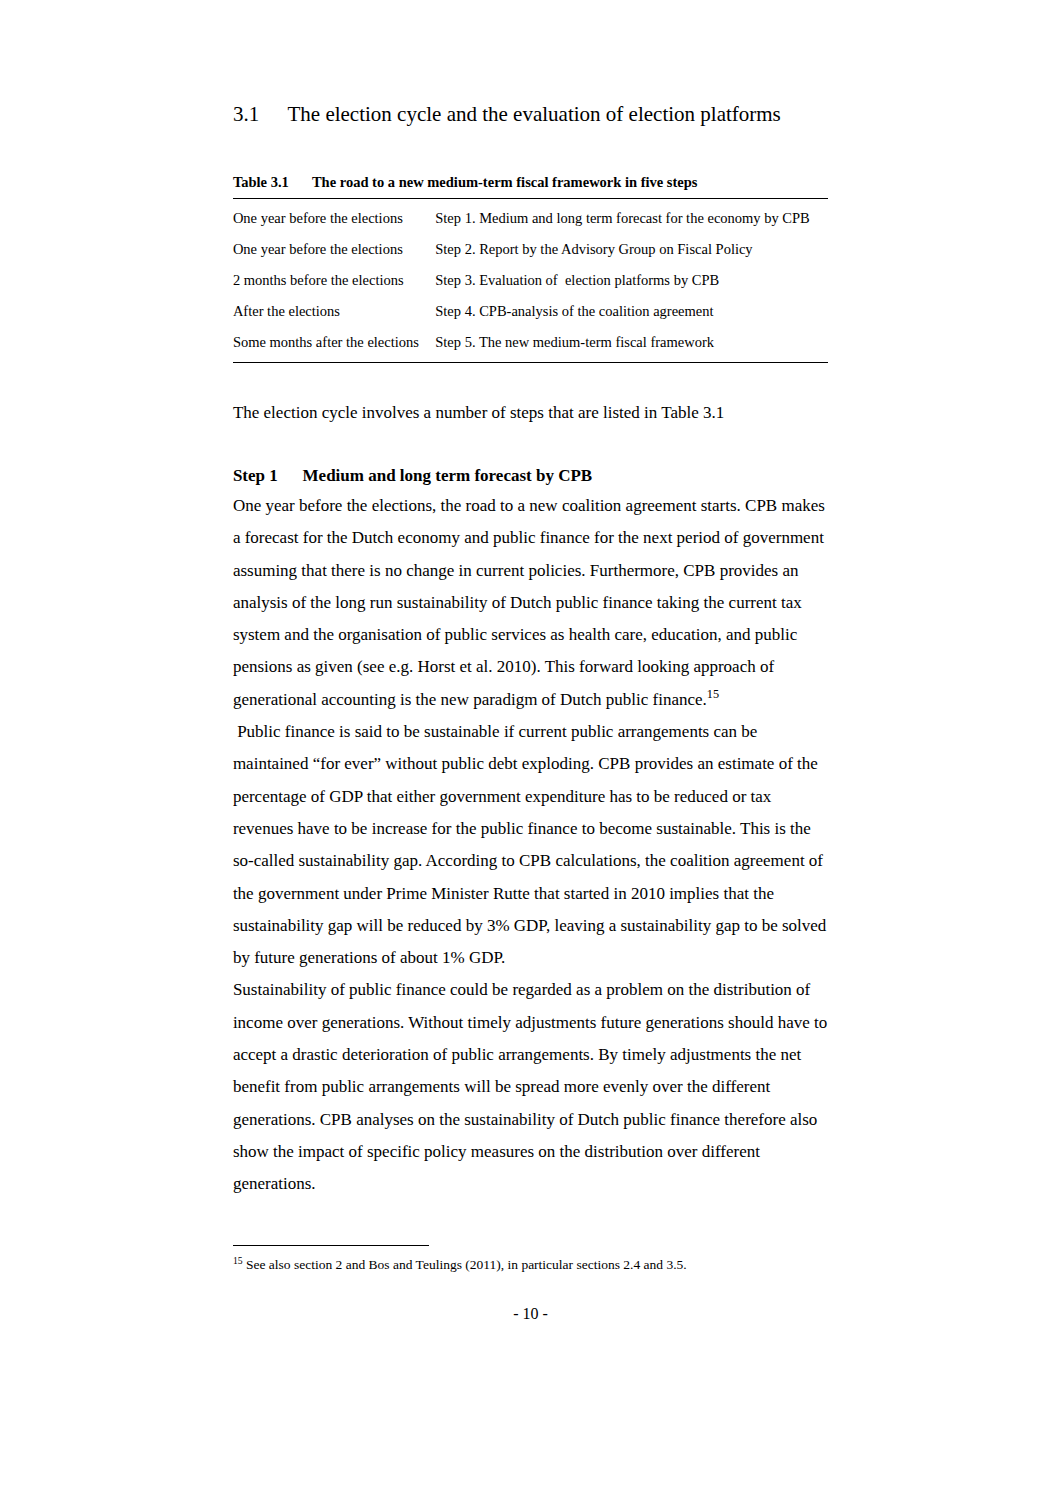3.1 The election cycle and the evaluation of election platforms
Table 3.1 The road to a new medium-term fiscal framework in five steps
| One year before the elections | Step 1. Medium and long term forecast for the economy by CPB |
| One year before the elections | Step 2. Report by the Advisory Group on Fiscal Policy |
| 2 months before the elections | Step 3. Evaluation of election platforms by CPB |
| After the elections | Step 4. CPB-analysis of the coalition agreement |
| Some months after the elections | Step 5. The new medium-term fiscal framework |
The election cycle involves a number of steps that are listed in Table 3.1
Step 1 Medium and long term forecast by CPB
One year before the elections, the road to a new coalition agreement starts. CPB makes a forecast for the Dutch economy and public finance for the next period of government assuming that there is no change in current policies. Furthermore, CPB provides an analysis of the long run sustainability of Dutch public finance taking the current tax system and the organisation of public services as health care, education, and public pensions as given (see e.g. Horst et al. 2010). This forward looking approach of generational accounting is the new paradigm of Dutch public finance.15
Public finance is said to be sustainable if current public arrangements can be maintained “for ever” without public debt exploding. CPB provides an estimate of the percentage of GDP that either government expenditure has to be reduced or tax revenues have to be increase for the public finance to become sustainable. This is the so-called sustainability gap. According to CPB calculations, the coalition agreement of the government under Prime Minister Rutte that started in 2010 implies that the sustainability gap will be reduced by 3% GDP, leaving a sustainability gap to be solved by future generations of about 1% GDP.
Sustainability of public finance could be regarded as a problem on the distribution of income over generations. Without timely adjustments future generations should have to accept a drastic deterioration of public arrangements. By timely adjustments the net benefit from public arrangements will be spread more evenly over the different generations. CPB analyses on the sustainability of Dutch public finance therefore also show the impact of specific policy measures on the distribution over different generations.
15 See also section 2 and Bos and Teulings (2011), in particular sections 2.4 and 3.5.
- 10 -